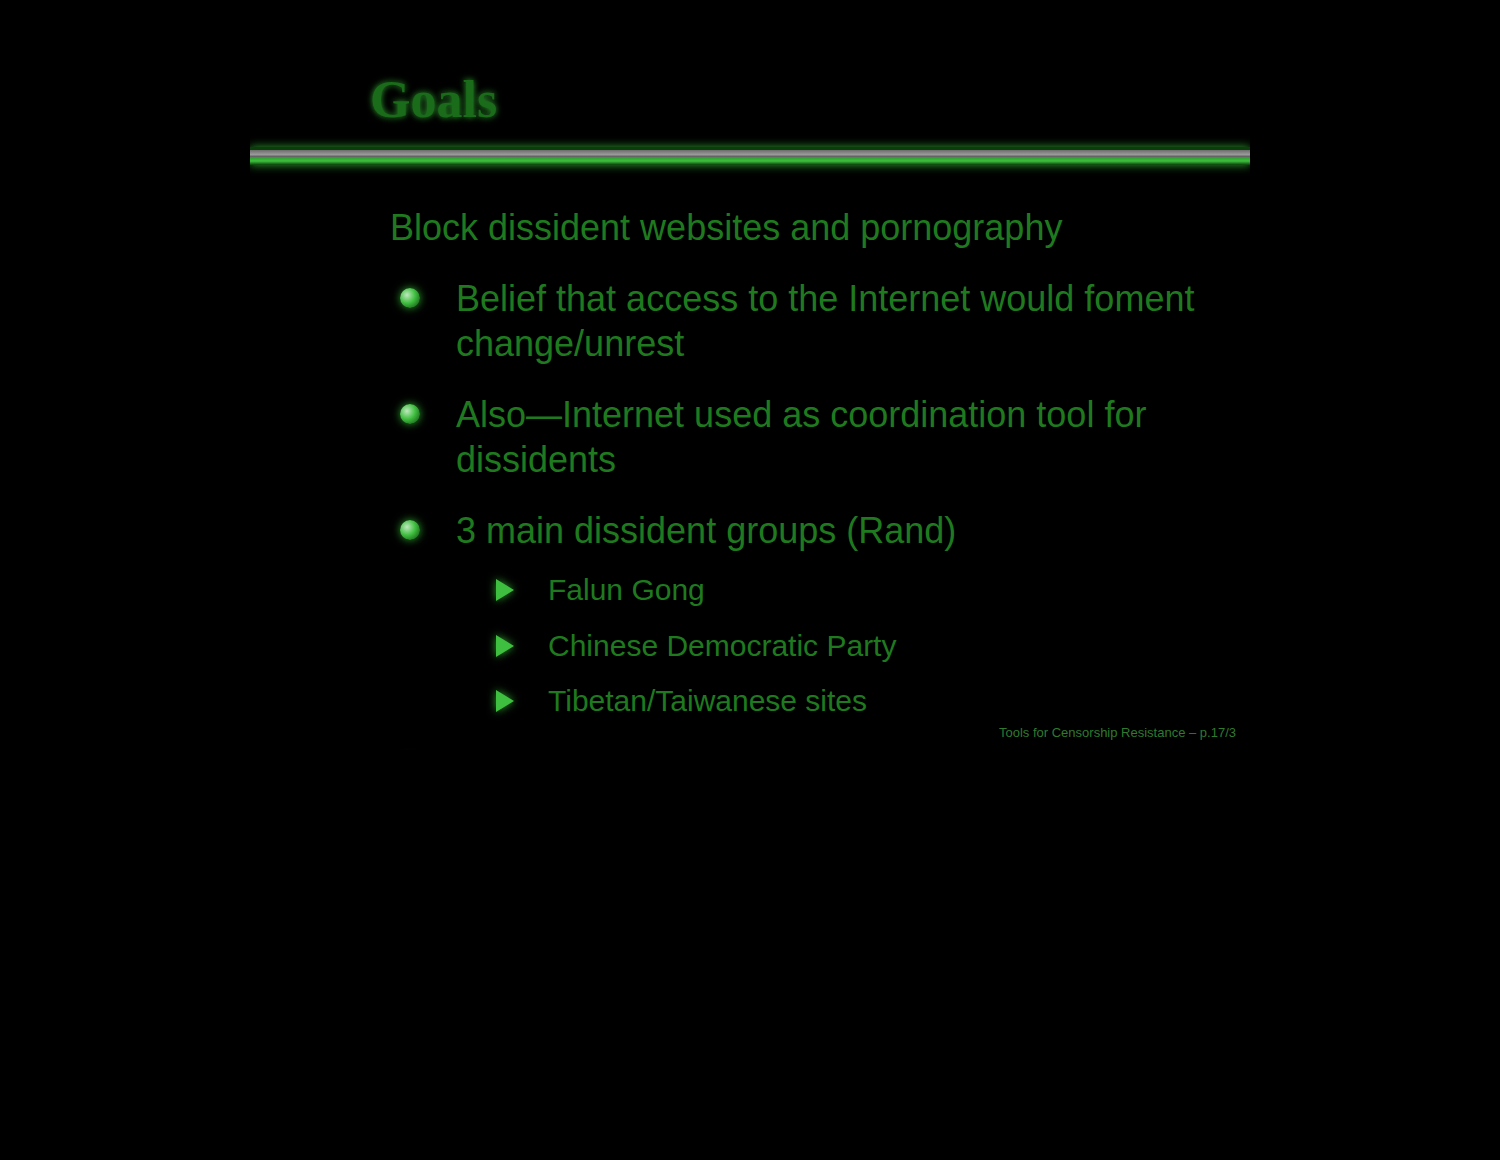Goals
Block dissident websites and pornography
Belief that access to the Internet would foment change/unrest
Also—Internet used as coordination tool for dissidents
3 main dissident groups (Rand)
Falun Gong
Chinese Democratic Party
Tibetan/Taiwanese sites
Also block news, health, education, gov’t, religion
Tools for Censorship Resistance – p.17/3